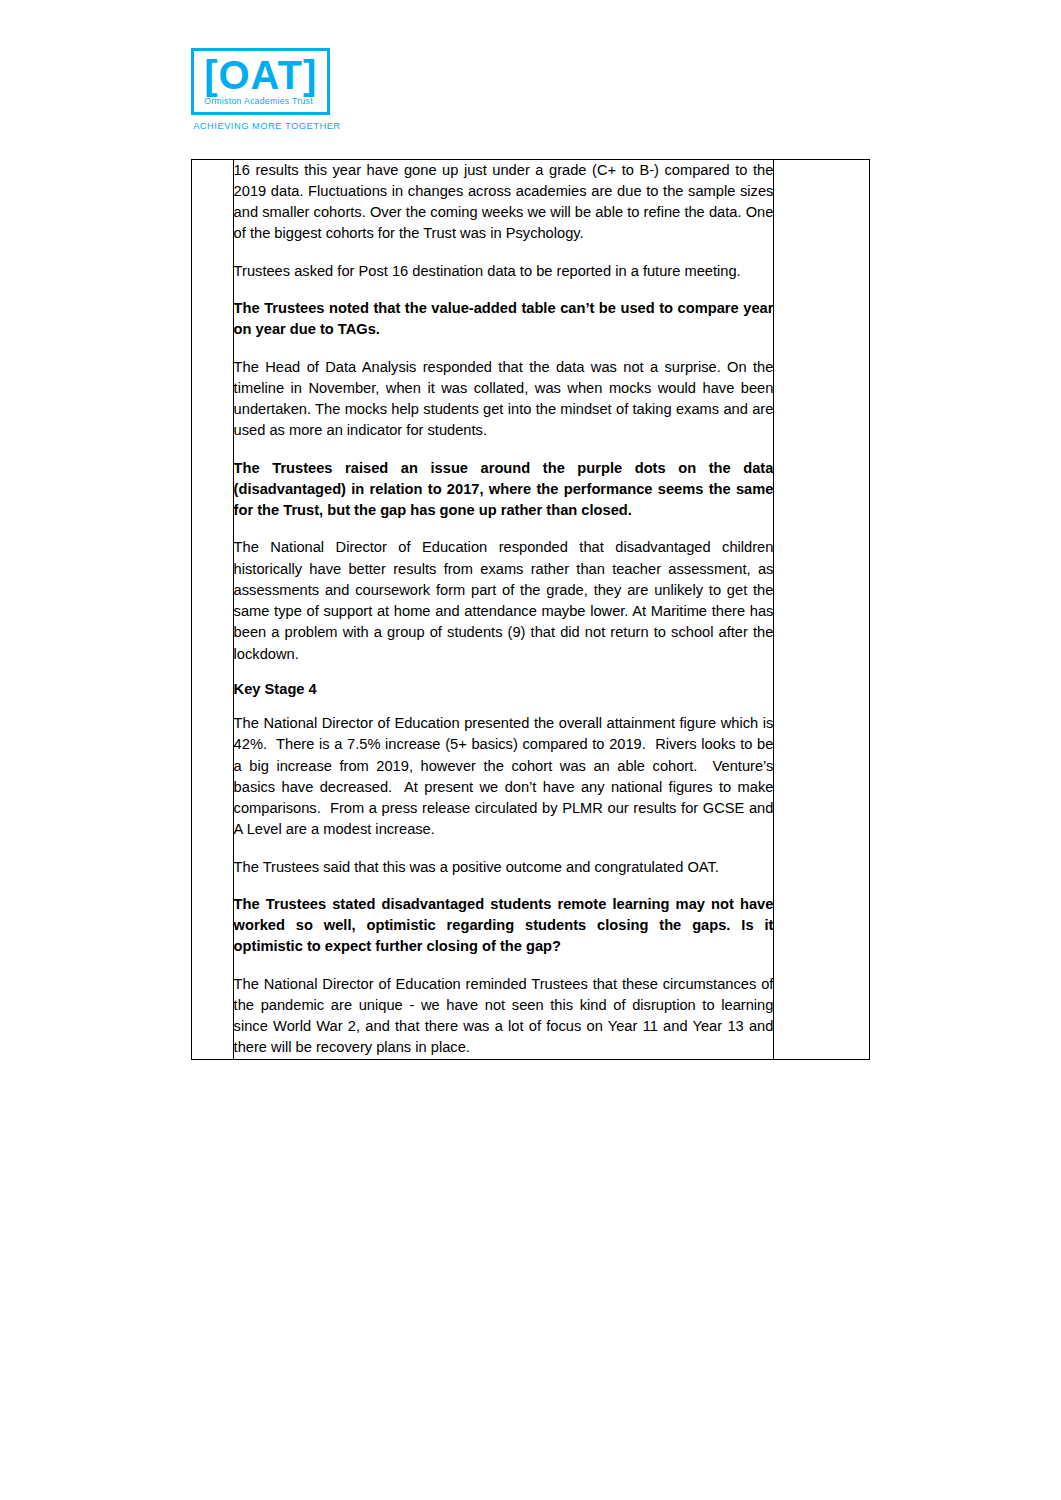[OAT]
Ormiston Academies Trust
ACHIEVING MORE TOGETHER
| | 16 results this year have gone up just under a grade (C+ to B-) compared to the 2019 data. Fluctuations in changes across academies are due to the sample sizes and smaller cohorts. Over the coming weeks we will be able to refine the data. One of the biggest cohorts for the Trust was in Psychology. Trustees asked for Post 16 destination data to be reported in a future meeting. The Trustees noted that the value-added table can’t be used to compare year on year due to TAGs. The Head of Data Analysis responded that the data was not a surprise. On the timeline in November, when it was collated, was when mocks would have been undertaken. The mocks help students get into the mindset of taking exams and are used as more an indicator for students. The Trustees raised an issue around the purple dots on the data (disadvantaged) in relation to 2017, where the performance seems the same for the Trust, but the gap has gone up rather than closed. The National Director of Education responded that disadvantaged children historically have better results from exams rather than teacher assessment, as assessments and coursework form part of the grade, they are unlikely to get the same type of support at home and attendance maybe lower. At Maritime there has been a problem with a group of students (9) that did not return to school after the lockdown. Key Stage 4 The National Director of Education presented the overall attainment figure which is 42%. There is a 7.5% increase (5+ basics) compared to 2019. Rivers looks to be a big increase from 2019, however the cohort was an able cohort. Venture’s basics have decreased. At present we don’t have any national figures to make comparisons. From a press release circulated by PLMR our results for GCSE and A Level are a modest increase. The Trustees said that this was a positive outcome and congratulated OAT. The Trustees stated disadvantaged students remote learning may not have worked so well, optimistic regarding students closing the gaps. Is it optimistic to expect further closing of the gap? The National Director of Education reminded Trustees that these circumstances of the pandemic are unique - we have not seen this kind of disruption to learning since World War 2, and that there was a lot of focus on Year 11 and Year 13 and there will be recovery plans in place. | |